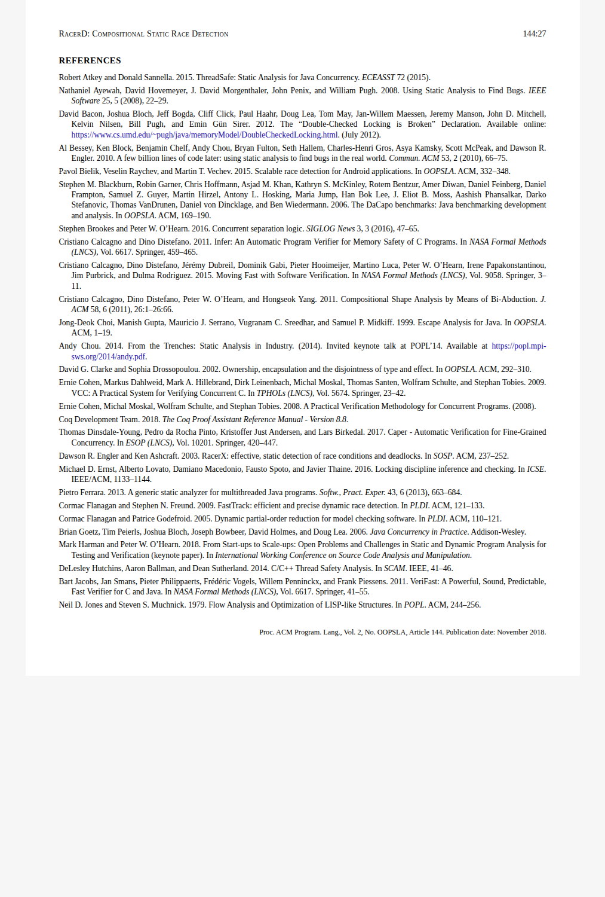RacerD: Compositional Static Race Detection 144:27
REFERENCES
Robert Atkey and Donald Sannella. 2015. ThreadSafe: Static Analysis for Java Concurrency. ECEASST 72 (2015).
Nathaniel Ayewah, David Hovemeyer, J. David Morgenthaler, John Penix, and William Pugh. 2008. Using Static Analysis to Find Bugs. IEEE Software 25, 5 (2008), 22–29.
David Bacon, Joshua Bloch, Jeff Bogda, Cliff Click, Paul Haahr, Doug Lea, Tom May, Jan-Willem Maessen, Jeremy Manson, John D. Mitchell, Kelvin Nilsen, Bill Pugh, and Emin Gün Sirer. 2012. The “Double-Checked Locking is Broken” Declaration. Available online: https://www.cs.umd.edu/~pugh/java/memoryModel/DoubleCheckedLocking.html. (July 2012).
Al Bessey, Ken Block, Benjamin Chelf, Andy Chou, Bryan Fulton, Seth Hallem, Charles-Henri Gros, Asya Kamsky, Scott McPeak, and Dawson R. Engler. 2010. A few billion lines of code later: using static analysis to find bugs in the real world. Commun. ACM 53, 2 (2010), 66–75.
Pavol Bielik, Veselin Raychev, and Martin T. Vechev. 2015. Scalable race detection for Android applications. In OOPSLA. ACM, 332–348.
Stephen M. Blackburn, Robin Garner, Chris Hoffmann, Asjad M. Khan, Kathryn S. McKinley, Rotem Bentzur, Amer Diwan, Daniel Feinberg, Daniel Frampton, Samuel Z. Guyer, Martin Hirzel, Antony L. Hosking, Maria Jump, Han Bok Lee, J. Eliot B. Moss, Aashish Phansalkar, Darko Stefanovic, Thomas VanDrunen, Daniel von Dincklage, and Ben Wiedermann. 2006. The DaCapo benchmarks: Java benchmarking development and analysis. In OOPSLA. ACM, 169–190.
Stephen Brookes and Peter W. O’Hearn. 2016. Concurrent separation logic. SIGLOG News 3, 3 (2016), 47–65.
Cristiano Calcagno and Dino Distefano. 2011. Infer: An Automatic Program Verifier for Memory Safety of C Programs. In NASA Formal Methods (LNCS), Vol. 6617. Springer, 459–465.
Cristiano Calcagno, Dino Distefano, Jérémy Dubreil, Dominik Gabi, Pieter Hooimeijer, Martino Luca, Peter W. O’Hearn, Irene Papakonstantinou, Jim Purbrick, and Dulma Rodriguez. 2015. Moving Fast with Software Verification. In NASA Formal Methods (LNCS), Vol. 9058. Springer, 3–11.
Cristiano Calcagno, Dino Distefano, Peter W. O’Hearn, and Hongseok Yang. 2011. Compositional Shape Analysis by Means of Bi-Abduction. J. ACM 58, 6 (2011), 26:1–26:66.
Jong-Deok Choi, Manish Gupta, Mauricio J. Serrano, Vugranam C. Sreedhar, and Samuel P. Midkiff. 1999. Escape Analysis for Java. In OOPSLA. ACM, 1–19.
Andy Chou. 2014. From the Trenches: Static Analysis in Industry. (2014). Invited keynote talk at POPL’14. Available at https://popl.mpi-sws.org/2014/andy.pdf.
David G. Clarke and Sophia Drossopoulou. 2002. Ownership, encapsulation and the disjointness of type and effect. In OOPSLA. ACM, 292–310.
Ernie Cohen, Markus Dahlweid, Mark A. Hillebrand, Dirk Leinenbach, Michal Moskal, Thomas Santen, Wolfram Schulte, and Stephan Tobies. 2009. VCC: A Practical System for Verifying Concurrent C. In TPHOLs (LNCS), Vol. 5674. Springer, 23–42.
Ernie Cohen, Michal Moskal, Wolfram Schulte, and Stephan Tobies. 2008. A Practical Verification Methodology for Concurrent Programs. (2008).
Coq Development Team. 2018. The Coq Proof Assistant Reference Manual - Version 8.8.
Thomas Dinsdale-Young, Pedro da Rocha Pinto, Kristoffer Just Andersen, and Lars Birkedal. 2017. Caper - Automatic Verification for Fine-Grained Concurrency. In ESOP (LNCS), Vol. 10201. Springer, 420–447.
Dawson R. Engler and Ken Ashcraft. 2003. RacerX: effective, static detection of race conditions and deadlocks. In SOSP. ACM, 237–252.
Michael D. Ernst, Alberto Lovato, Damiano Macedonio, Fausto Spoto, and Javier Thaine. 2016. Locking discipline inference and checking. In ICSE. IEEE/ACM, 1133–1144.
Pietro Ferrara. 2013. A generic static analyzer for multithreaded Java programs. Softw., Pract. Exper. 43, 6 (2013), 663–684.
Cormac Flanagan and Stephen N. Freund. 2009. FastTrack: efficient and precise dynamic race detection. In PLDI. ACM, 121–133.
Cormac Flanagan and Patrice Godefroid. 2005. Dynamic partial-order reduction for model checking software. In PLDI. ACM, 110–121.
Brian Goetz, Tim Peierls, Joshua Bloch, Joseph Bowbeer, David Holmes, and Doug Lea. 2006. Java Concurrency in Practice. Addison-Wesley.
Mark Harman and Peter W. O’Hearn. 2018. From Start-ups to Scale-ups: Open Problems and Challenges in Static and Dynamic Program Analysis for Testing and Verification (keynote paper). In International Working Conference on Source Code Analysis and Manipulation.
DeLesley Hutchins, Aaron Ballman, and Dean Sutherland. 2014. C/C++ Thread Safety Analysis. In SCAM. IEEE, 41–46.
Bart Jacobs, Jan Smans, Pieter Philippaerts, Frédéric Vogels, Willem Penninckx, and Frank Piessens. 2011. VeriFast: A Powerful, Sound, Predictable, Fast Verifier for C and Java. In NASA Formal Methods (LNCS), Vol. 6617. Springer, 41–55.
Neil D. Jones and Steven S. Muchnick. 1979. Flow Analysis and Optimization of LISP-like Structures. In POPL. ACM, 244–256.
Proc. ACM Program. Lang., Vol. 2, No. OOPSLA, Article 144. Publication date: November 2018.